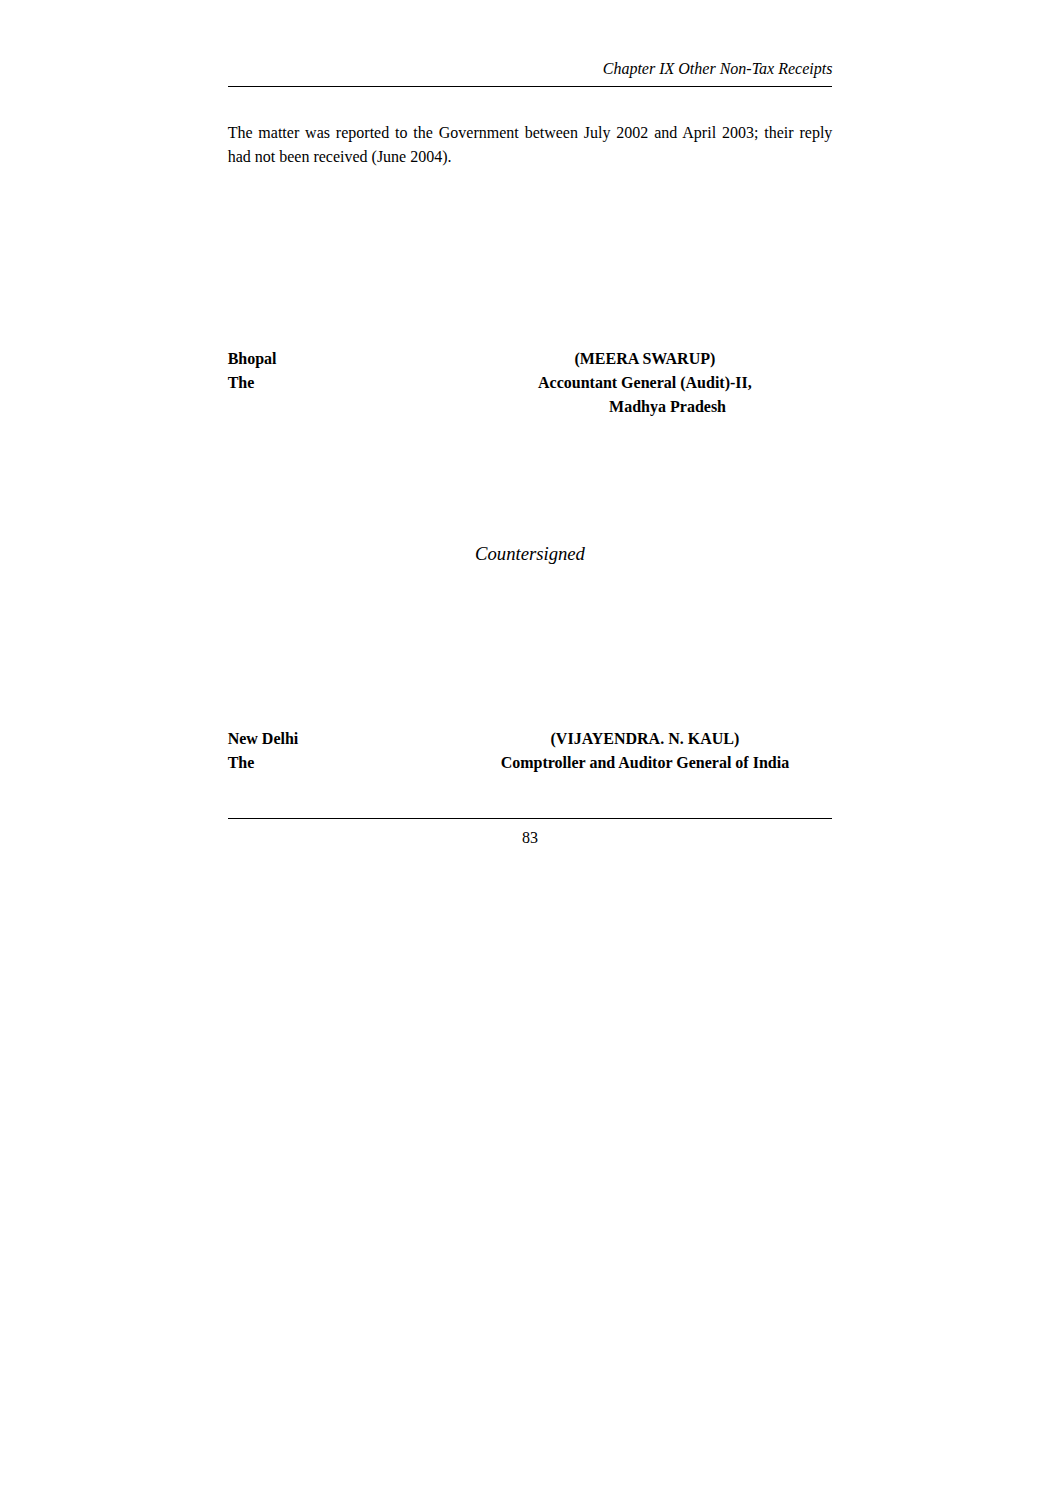Chapter IX Other Non-Tax Receipts
The matter was reported to the Government between July 2002 and April 2003; their reply had not been received (June 2004).
| Bhopal The | (MEERA SWARUP) Accountant General (Audit)-II, Madhya Pradesh |
Countersigned
| New Delhi The | (VIJAYENDRA. N. KAUL) Comptroller and Auditor General of India |
83